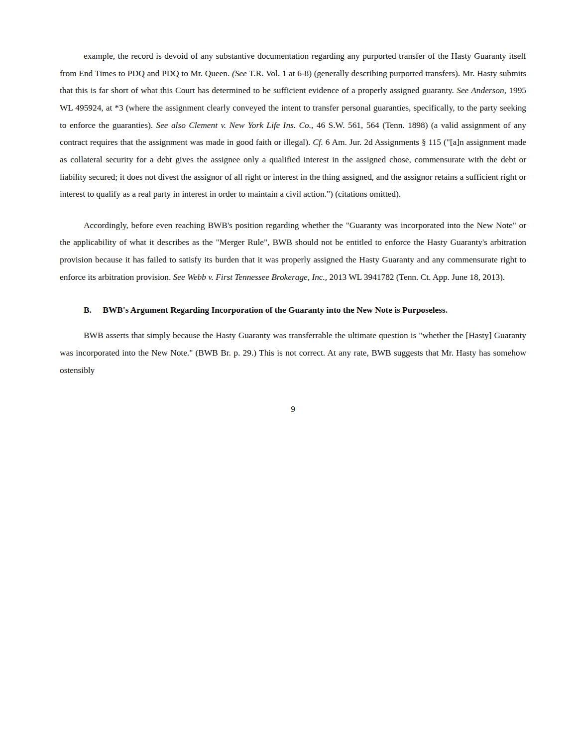example, the record is devoid of any substantive documentation regarding any purported transfer of the Hasty Guaranty itself from End Times to PDQ and PDQ to Mr. Queen. (See T.R. Vol. 1 at 6-8) (generally describing purported transfers). Mr. Hasty submits that this is far short of what this Court has determined to be sufficient evidence of a properly assigned guaranty. See Anderson, 1995 WL 495924, at *3 (where the assignment clearly conveyed the intent to transfer personal guaranties, specifically, to the party seeking to enforce the guaranties). See also Clement v. New York Life Ins. Co., 46 S.W. 561, 564 (Tenn. 1898) (a valid assignment of any contract requires that the assignment was made in good faith or illegal). Cf. 6 Am. Jur. 2d Assignments § 115 ("[a]n assignment made as collateral security for a debt gives the assignee only a qualified interest in the assigned chose, commensurate with the debt or liability secured; it does not divest the assignor of all right or interest in the thing assigned, and the assignor retains a sufficient right or interest to qualify as a real party in interest in order to maintain a civil action.") (citations omitted).
Accordingly, before even reaching BWB's position regarding whether the "Guaranty was incorporated into the New Note" or the applicability of what it describes as the "Merger Rule", BWB should not be entitled to enforce the Hasty Guaranty's arbitration provision because it has failed to satisfy its burden that it was properly assigned the Hasty Guaranty and any commensurate right to enforce its arbitration provision. See Webb v. First Tennessee Brokerage, Inc., 2013 WL 3941782 (Tenn. Ct. App. June 18, 2013).
B. BWB's Argument Regarding Incorporation of the Guaranty into the New Note is Purposeless.
BWB asserts that simply because the Hasty Guaranty was transferrable the ultimate question is "whether the [Hasty] Guaranty was incorporated into the New Note." (BWB Br. p. 29.) This is not correct. At any rate, BWB suggests that Mr. Hasty has somehow ostensibly
9